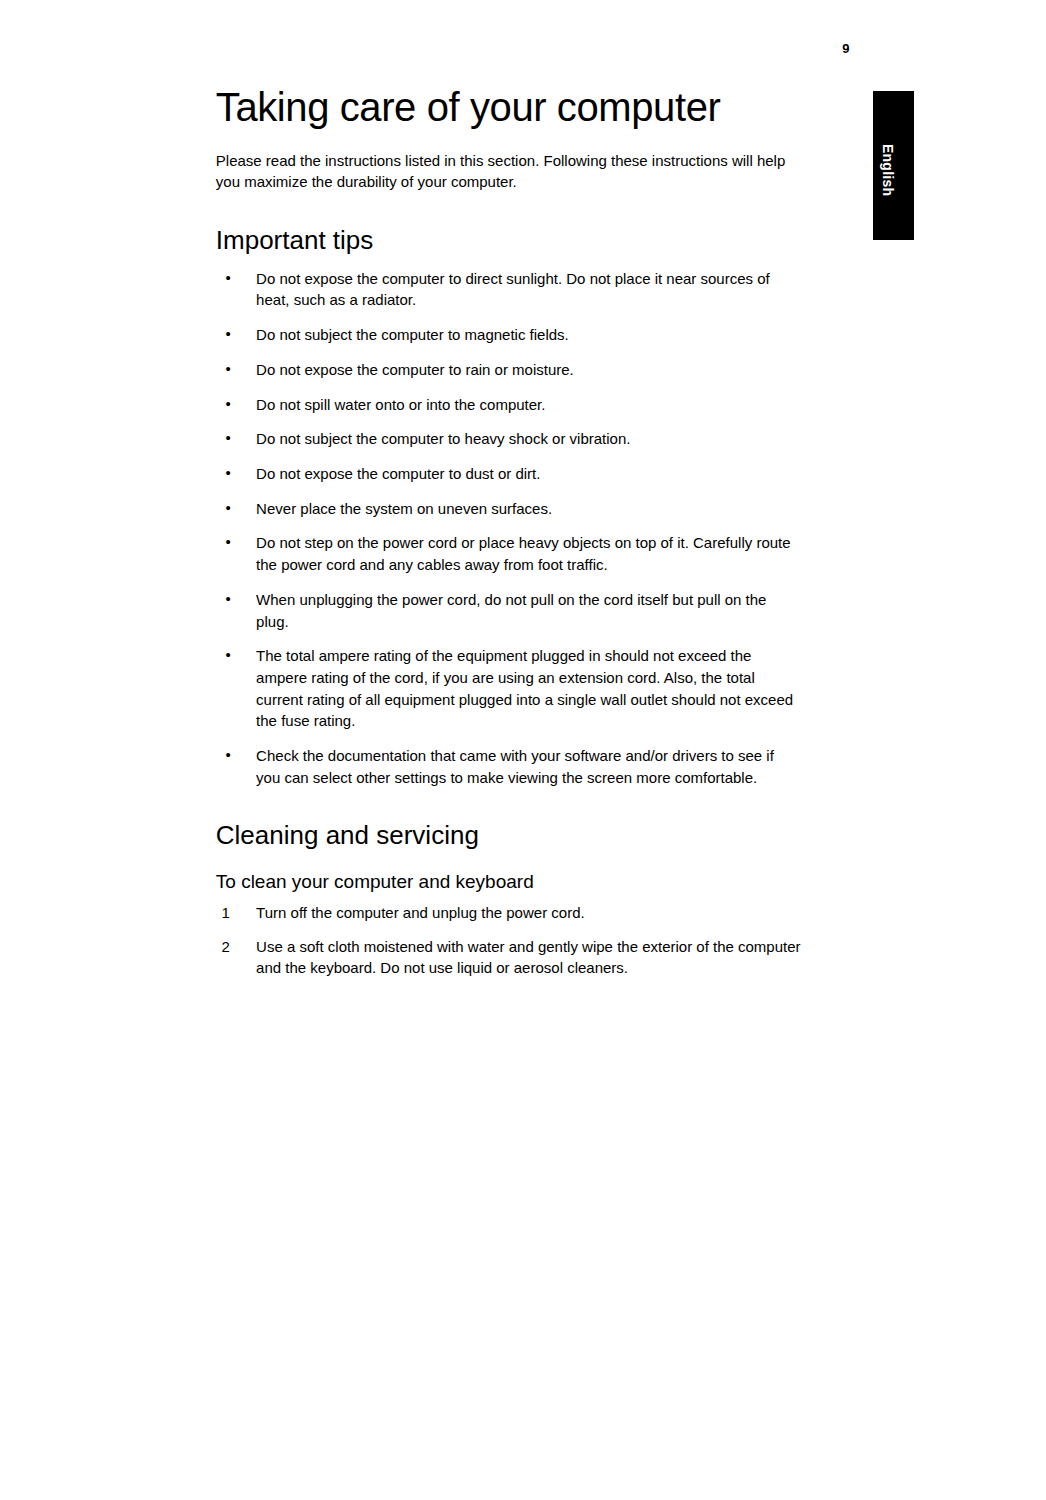9
English
Taking care of your computer
Please read the instructions listed in this section. Following these instructions will help you maximize the durability of your computer.
Important tips
Do not expose the computer to direct sunlight. Do not place it near sources of heat, such as a radiator.
Do not subject the computer to magnetic fields.
Do not expose the computer to rain or moisture.
Do not spill water onto or into the computer.
Do not subject the computer to heavy shock or vibration.
Do not expose the computer to dust or dirt.
Never place the system on uneven surfaces.
Do not step on the power cord or place heavy objects on top of it. Carefully route the power cord and any cables away from foot traffic.
When unplugging the power cord, do not pull on the cord itself but pull on the plug.
The total ampere rating of the equipment plugged in should not exceed the ampere rating of the cord, if you are using an extension cord. Also, the total current rating of all equipment plugged into a single wall outlet should not exceed the fuse rating.
Check the documentation that came with your software and/or drivers to see if you can select other settings to make viewing the screen more comfortable.
Cleaning and servicing
To clean your computer and keyboard
Turn off the computer and unplug the power cord.
Use a soft cloth moistened with water and gently wipe the exterior of the computer and the keyboard. Do not use liquid or aerosol cleaners.